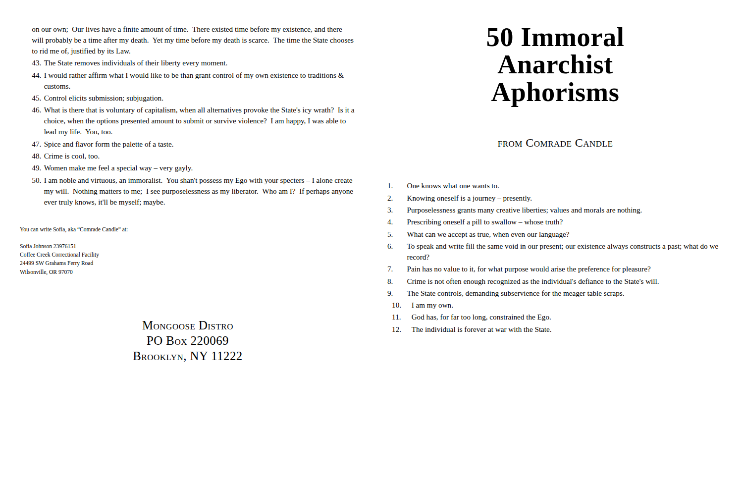on our own; Our lives have a finite amount of time. There existed time before my existence, and there will probably be a time after my death. Yet my time before my death is scarce. The time the State chooses to rid me of, justified by its Law.
43. The State removes individuals of their liberty every moment.
44. I would rather affirm what I would like to be than grant control of my own existence to traditions & customs.
45. Control elicits submission; subjugation.
46. What is there that is voluntary of capitalism, when all alternatives provoke the State's icy wrath? Is it a choice, when the options presented amount to submit or survive violence? I am happy, I was able to lead my life. You, too.
47. Spice and flavor form the palette of a taste.
48. Crime is cool, too.
49. Women make me feel a special way – very gayly.
50. I am noble and virtuous, an immoralist. You shan't possess my Ego with your specters – I alone create my will. Nothing matters to me; I see purposelessness as my liberator. Who am I? If perhaps anyone ever truly knows, it'll be myself; maybe.
You can write Sofia, aka “Comrade Candle” at:
Sofia Johnson 23976151
Coffee Creek Correctional Facility
24499 SW Grahams Ferry Road
Wilsonville, OR 97070
Mongoose Distro
PO Box 220069
Brooklyn, NY 11222
50 Immoral Anarchist Aphorisms
from Comrade Candle
1. One knows what one wants to.
2. Knowing oneself is a journey – presently.
3. Purposelessness grants many creative liberties; values and morals are nothing.
4. Prescribing oneself a pill to swallow – whose truth?
5. What can we accept as true, when even our language?
6. To speak and write fill the same void in our present; our existence always constructs a past; what do we record?
7. Pain has no value to it, for what purpose would arise the preference for pleasure?
8. Crime is not often enough recognized as the individual's defiance to the State's will.
9. The State controls, demanding subservience for the meager table scraps.
10. I am my own.
11. God has, for far too long, constrained the Ego.
12. The individual is forever at war with the State.